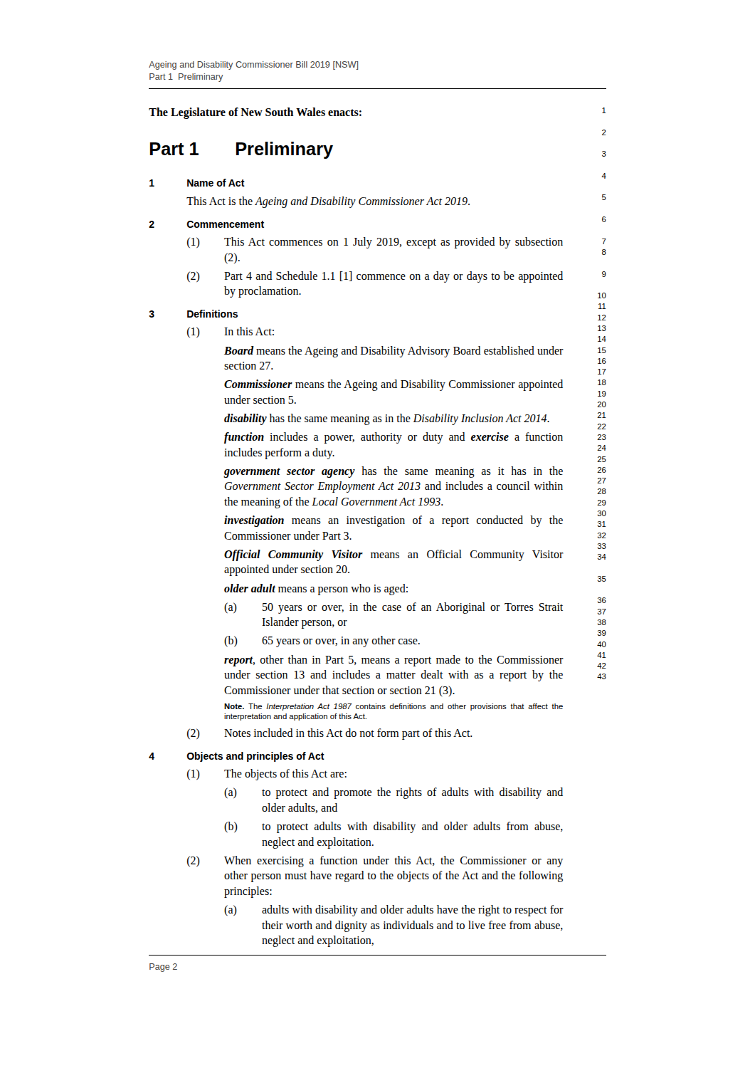Ageing and Disability Commissioner Bill 2019 [NSW]
Part 1 Preliminary
The Legislature of New South Wales enacts:
Part 1 Preliminary
1 Name of Act
This Act is the Ageing and Disability Commissioner Act 2019.
2 Commencement
(1) This Act commences on 1 July 2019, except as provided by subsection (2).
(2) Part 4 and Schedule 1.1 [1] commence on a day or days to be appointed by proclamation.
3 Definitions
(1) In this Act:
Board means the Ageing and Disability Advisory Board established under section 27.
Commissioner means the Ageing and Disability Commissioner appointed under section 5.
disability has the same meaning as in the Disability Inclusion Act 2014.
function includes a power, authority or duty and exercise a function includes perform a duty.
government sector agency has the same meaning as it has in the Government Sector Employment Act 2013 and includes a council within the meaning of the Local Government Act 1993.
investigation means an investigation of a report conducted by the Commissioner under Part 3.
Official Community Visitor means an Official Community Visitor appointed under section 20.
older adult means a person who is aged:
(a) 50 years or over, in the case of an Aboriginal or Torres Strait Islander person, or
(b) 65 years or over, in any other case.
report, other than in Part 5, means a report made to the Commissioner under section 13 and includes a matter dealt with as a report by the Commissioner under that section or section 21 (3).
Note. The Interpretation Act 1987 contains definitions and other provisions that affect the interpretation and application of this Act.
(2) Notes included in this Act do not form part of this Act.
4 Objects and principles of Act
(1) The objects of this Act are:
(a) to protect and promote the rights of adults with disability and older adults, and
(b) to protect adults with disability and older adults from abuse, neglect and exploitation.
(2) When exercising a function under this Act, the Commissioner or any other person must have regard to the objects of the Act and the following principles:
(a) adults with disability and older adults have the right to respect for their worth and dignity as individuals and to live free from abuse, neglect and exploitation,
1
2
3
4
5
6
7
8
9
10
11
12
13
14
15
16
17
18
19
20
21
22
23
24
25
26
27
28
29
30
31
32
33
34
35
36
37
38
39
40
41
42
43
Page 2